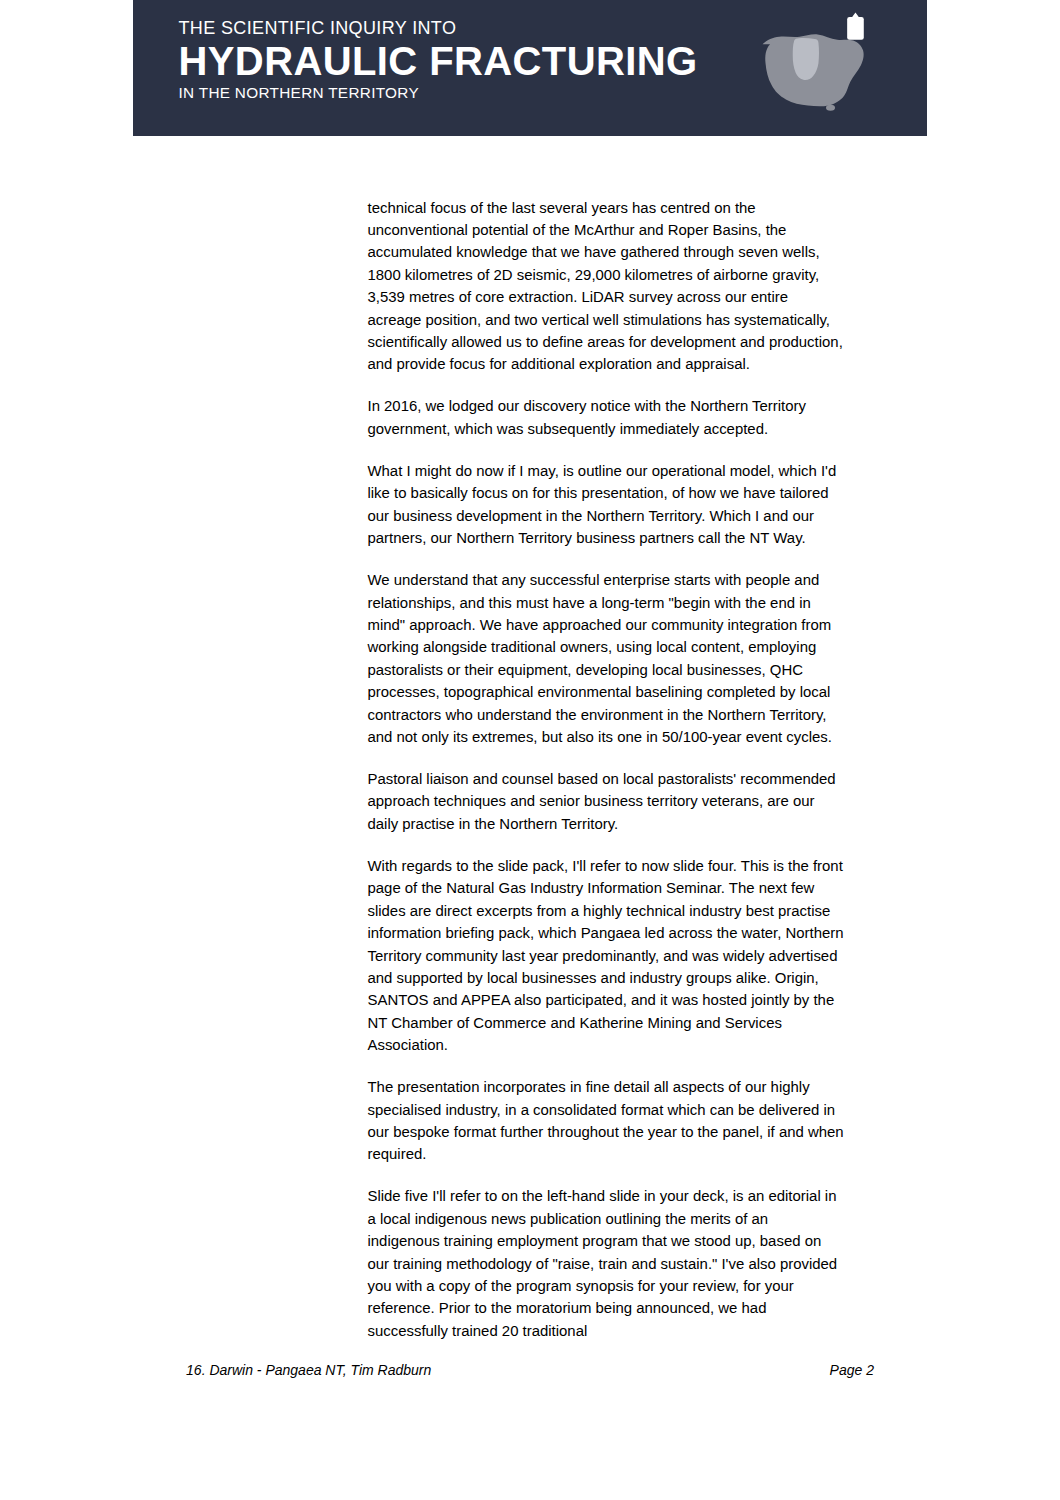The Scientific Inquiry into Hydraulic Fracturing in the Northern Territory
technical focus of the last several years has centred on the unconventional potential of the McArthur and Roper Basins, the accumulated knowledge that we have gathered through seven wells, 1800 kilometres of 2D seismic, 29,000 kilometres of airborne gravity, 3,539 metres of core extraction. LiDAR survey across our entire acreage position, and two vertical well stimulations has systematically, scientifically allowed us to define areas for development and production, and provide focus for additional exploration and appraisal.
In 2016, we lodged our discovery notice with the Northern Territory government, which was subsequently immediately accepted.
What I might do now if I may, is outline our operational model, which I'd like to basically focus on for this presentation, of how we have tailored our business development in the Northern Territory. Which I and our partners, our Northern Territory business partners call the NT Way.
We understand that any successful enterprise starts with people and relationships, and this must have a long-term "begin with the end in mind" approach. We have approached our community integration from working alongside traditional owners, using local content, employing pastoralists or their equipment, developing local businesses, QHC processes, topographical environmental baselining completed by local contractors who understand the environment in the Northern Territory, and not only its extremes, but also its one in 50/100-year event cycles.
Pastoral liaison and counsel based on local pastoralists' recommended approach techniques and senior business territory veterans, are our daily practise in the Northern Territory.
With regards to the slide pack, I'll refer to now slide four. This is the front page of the Natural Gas Industry Information Seminar. The next few slides are direct excerpts from a highly technical industry best practise information briefing pack, which Pangaea led across the water, Northern Territory community last year predominantly, and was widely advertised and supported by local businesses and industry groups alike. Origin, SANTOS and APPEA also participated, and it was hosted jointly by the NT Chamber of Commerce and Katherine Mining and Services Association.
The presentation incorporates in fine detail all aspects of our highly specialised industry, in a consolidated format which can be delivered in our bespoke format further throughout the year to the panel, if and when required.
Slide five I'll refer to on the left-hand slide in your deck, is an editorial in a local indigenous news publication outlining the merits of an indigenous training employment program that we stood up, based on our training methodology of "raise, train and sustain." I've also provided you with a copy of the program synopsis for your review, for your reference. Prior to the moratorium being announced, we had successfully trained 20 traditional
16. Darwin - Pangaea NT, Tim Radburn Page 2